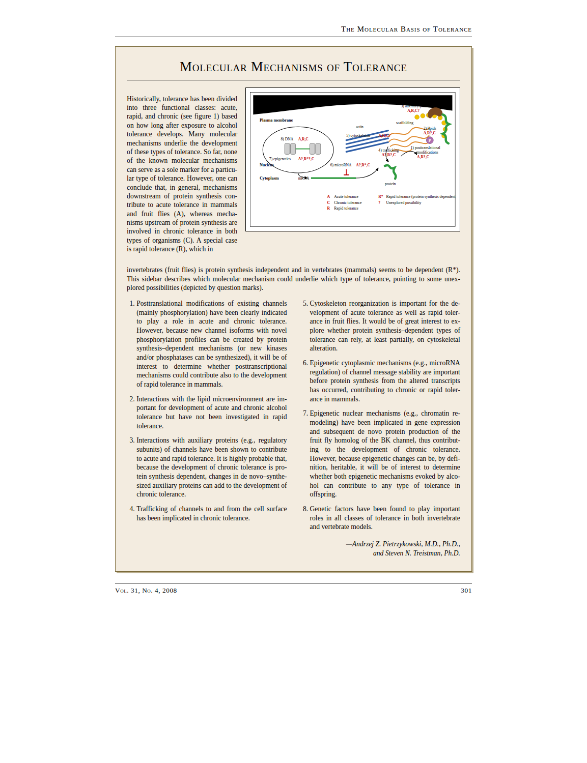The Molecular Basis of Tolerance
Molecular Mechanisms of Tolerance
Historically, tolerance has been divided into three functional classes: acute, rapid, and chronic (see figure 1) based on how long after exposure to alcohol tolerance develops. Many molecular mechanisms underlie the development of these types of tolerance. So far, none of the known molecular mechanisms can serve as a sole marker for a particular type of tolerance. However, one can conclude that, in general, mechanisms downstream of protein synthesis contribute to acute tolerance in mammals and fruit flies (A), whereas mechanisms upstream of protein synthesis are involved in chronic tolerance in both types of organisms (C). A special case is rapid tolerance (R), which in
Plasma membrane actin scaffolding P 3) auxiliary proteins A,R,C? 2) lipids A,R?,C 1) posttranslational modifications A,R?,C 4) trafficking A?,R?,C 5) cytoskeleton A,R,C? Nucleus 8) DNA A,R,C 7) epigenetics A?,R*?,C Cytoplasm mRNA 6) microRNA A?,R*,C protein A Acute tolerance C Chronic tolerance R Rapid tolerance R* Rapid tolerance (protein synthesis dependent) ? Unexplored possibility
invertebrates (fruit flies) is protein synthesis independent and in vertebrates (mammals) seems to be dependent (R*). This sidebar describes which molecular mechanism could underlie which type of tolerance, pointing to some unexplored possibilities (depicted by question marks).
Posttranslational modifications of existing channels (mainly phosphorylation) have been clearly indicated to play a role in acute and chronic tolerance. However, because new channel isoforms with novel phosphorylation profiles can be created by protein synthesis–dependent mechanisms (or new kinases and/or phosphatases can be synthesized), it will be of interest to determine whether posttranscriptional mechanisms could contribute also to the development of rapid tolerance in mammals.
Interactions with the lipid microenvironment are important for development of acute and chronic alcohol tolerance but have not been investigated in rapid tolerance.
Interactions with auxiliary proteins (e.g., regulatory subunits) of channels have been shown to contribute to acute and rapid tolerance. It is highly probable that, because the development of chronic tolerance is protein synthesis dependent, changes in de novo–synthesized auxiliary proteins can add to the development of chronic tolerance.
Trafficking of channels to and from the cell surface has been implicated in chronic tolerance.
Cytoskeleton reorganization is important for the development of acute tolerance as well as rapid tolerance in fruit flies. It would be of great interest to explore whether protein synthesis–dependent types of tolerance can rely, at least partially, on cytoskeletal alteration.
Epigenetic cytoplasmic mechanisms (e.g., microRNA regulation) of channel message stability are important before protein synthesis from the altered transcripts has occurred, contributing to chronic or rapid tolerance in mammals.
Epigenetic nuclear mechanisms (e.g., chromatin remodeling) have been implicated in gene expression and subsequent de novo protein production of the fruit fly homolog of the BK channel, thus contributing to the development of chronic tolerance. However, because epigenetic changes can be, by definition, heritable, it will be of interest to determine whether both epigenetic mechanisms evoked by alcohol can contribute to any type of tolerance in offspring.
Genetic factors have been found to play important roles in all classes of tolerance in both invertebrate and vertebrate models.
—Andrzej Z. Pietrzykowski, M.D., Ph.D.,
and Steven N. Treistman, Ph.D.
Vol. 31, No. 4, 2008 301